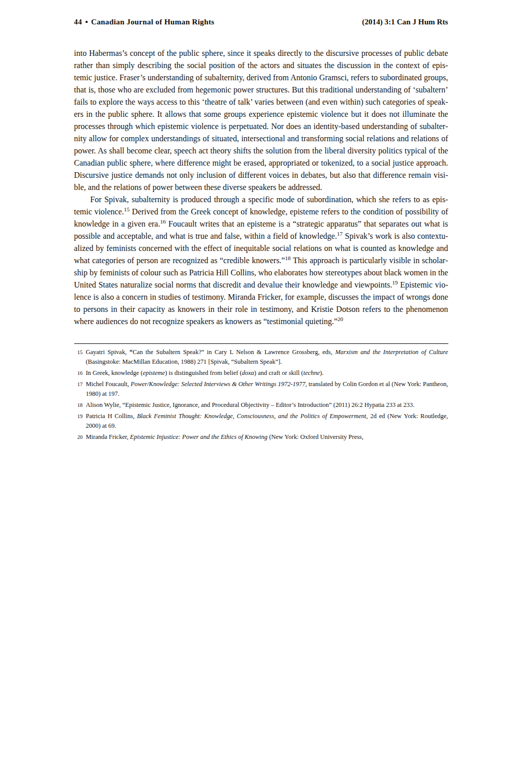44▪Canadian Journal of Human Rights (2014) 3:1 Can J Hum Rts
into Habermas’s concept of the public sphere, since it speaks directly to the discursive processes of public debate rather than simply describing the social position of the actors and situates the discussion in the context of epistemic justice. Fraser’s understanding of subalternity, derived from Antonio Gramsci, refers to subordinated groups, that is, those who are excluded from hegemonic power structures. But this traditional understanding of ‘subaltern’ fails to explore the ways access to this ‘theatre of talk’ varies between (and even within) such categories of speakers in the public sphere. It allows that some groups experience epistemic violence but it does not illuminate the processes through which epistemic violence is perpetuated. Nor does an identity-based understanding of subalternity allow for complex understandings of situated, intersectional and transforming social relations and relations of power. As shall become clear, speech act theory shifts the solution from the liberal diversity politics typical of the Canadian public sphere, where difference might be erased, appropriated or tokenized, to a social justice approach. Discursive justice demands not only inclusion of different voices in debates, but also that difference remain visible, and the relations of power between these diverse speakers be addressed.
For Spivak, subalternity is produced through a specific mode of subordination, which she refers to as epistemic violence.15 Derived from the Greek concept of knowledge, episteme refers to the condition of possibility of knowledge in a given era.16 Foucault writes that an episteme is a “strategic apparatus” that separates out what is possible and acceptable, and what is true and false, within a field of knowledge.17 Spivak’s work is also contextualized by feminists concerned with the effect of inequitable social relations on what is counted as knowledge and what categories of person are recognized as “credible knowers.”18 This approach is particularly visible in scholarship by feminists of colour such as Patricia Hill Collins, who elaborates how stereotypes about black women in the United States naturalize social norms that discredit and devalue their knowledge and viewpoints.19 Epistemic violence is also a concern in studies of testimony. Miranda Fricker, for example, discusses the impact of wrongs done to persons in their capacity as knowers in their role in testimony, and Kristie Dotson refers to the phenomenon where audiences do not recognize speakers as knowers as “testimonial quieting.”20
15 Gayatri Spivak, “Can the Subaltern Speak?” in Cary L Nelson & Lawrence Grossberg, eds, Marxism and the Interpretation of Culture (Basingstoke: MacMillan Education, 1988) 271 [Spivak, “Subaltern Speak”].
16 In Greek, knowledge (episteme) is distinguished from belief (doxa) and craft or skill (techne).
17 Michel Foucault, Power/Knowledge: Selected Interviews & Other Writings 1972-1977, translated by Colin Gordon et al (New York: Pantheon, 1980) at 197.
18 Alison Wylie, “Epistemic Justice, Ignorance, and Procedural Objectivity – Editor’s Introduction” (2011) 26:2 Hypatia 233 at 233.
19 Patricia H Collins, Black Feminist Thought: Knowledge, Consciousness, and the Politics of Empowerment, 2d ed (New York: Routledge, 2000) at 69.
20 Miranda Fricker, Epistemic Injustice: Power and the Ethics of Knowing (New York: Oxford University Press,